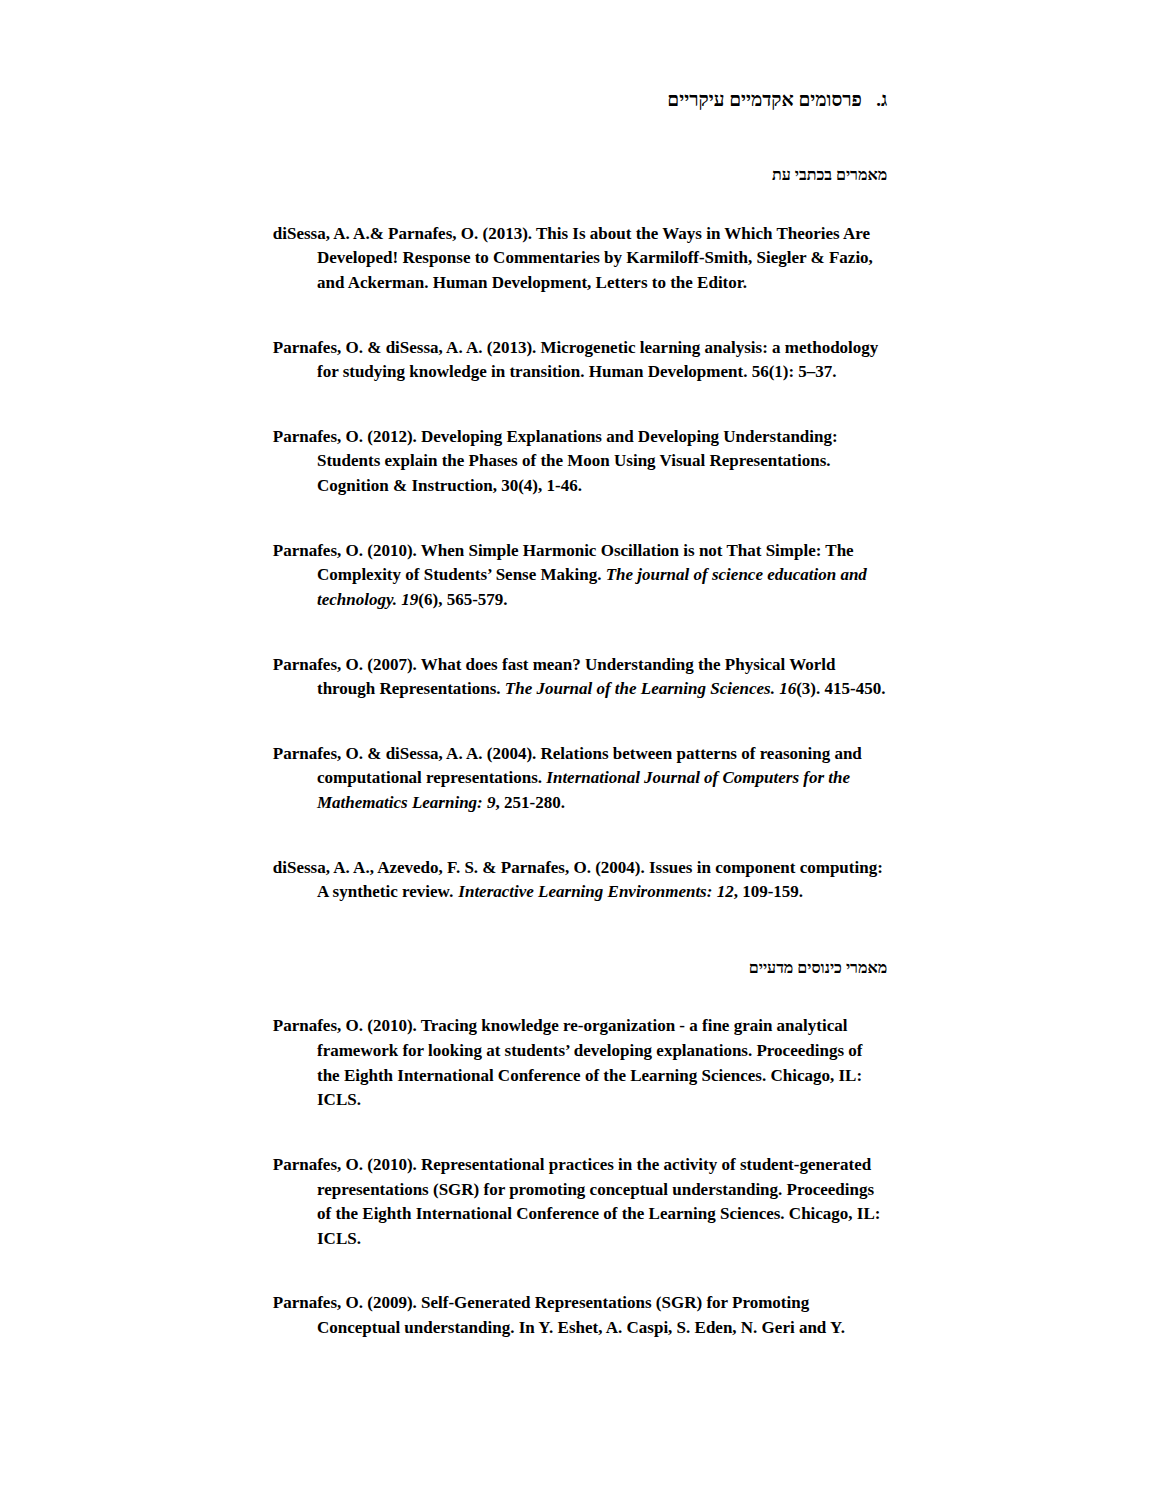ג. פרסומים אקדמיים עיקריים
מאמרים בכתבי עת
diSessa, A. A.& Parnafes, O. (2013). This Is about the Ways in Which Theories Are Developed! Response to Commentaries by Karmiloff-Smith, Siegler & Fazio, and Ackerman. Human Development, Letters to the Editor.
Parnafes, O. & diSessa, A. A. (2013). Microgenetic learning analysis: a methodology for studying knowledge in transition. Human Development. 56(1): 5–37.
Parnafes, O. (2012). Developing Explanations and Developing Understanding: Students explain the Phases of the Moon Using Visual Representations. Cognition & Instruction, 30(4), 1-46.
Parnafes, O. (2010). When Simple Harmonic Oscillation is not That Simple: The Complexity of Students’ Sense Making. The journal of science education and technology. 19(6), 565-579.
Parnafes, O. (2007). What does fast mean? Understanding the Physical World through Representations. The Journal of the Learning Sciences. 16(3). 415-450.
Parnafes, O. & diSessa, A. A. (2004). Relations between patterns of reasoning and computational representations. International Journal of Computers for the Mathematics Learning: 9, 251-280.
diSessa, A. A., Azevedo, F. S. & Parnafes, O. (2004). Issues in component computing: A synthetic review. Interactive Learning Environments: 12, 109-159.
מאמרי כינוסים מדעיים
Parnafes, O. (2010). Tracing knowledge re-organization - a fine grain analytical framework for looking at students’ developing explanations. Proceedings of the Eighth International Conference of the Learning Sciences. Chicago, IL: ICLS.
Parnafes, O. (2010). Representational practices in the activity of student-generated representations (SGR) for promoting conceptual understanding. Proceedings of the Eighth International Conference of the Learning Sciences. Chicago, IL: ICLS.
Parnafes, O. (2009). Self-Generated Representations (SGR) for Promoting Conceptual understanding. In Y. Eshet, A. Caspi, S. Eden, N. Geri and Y.